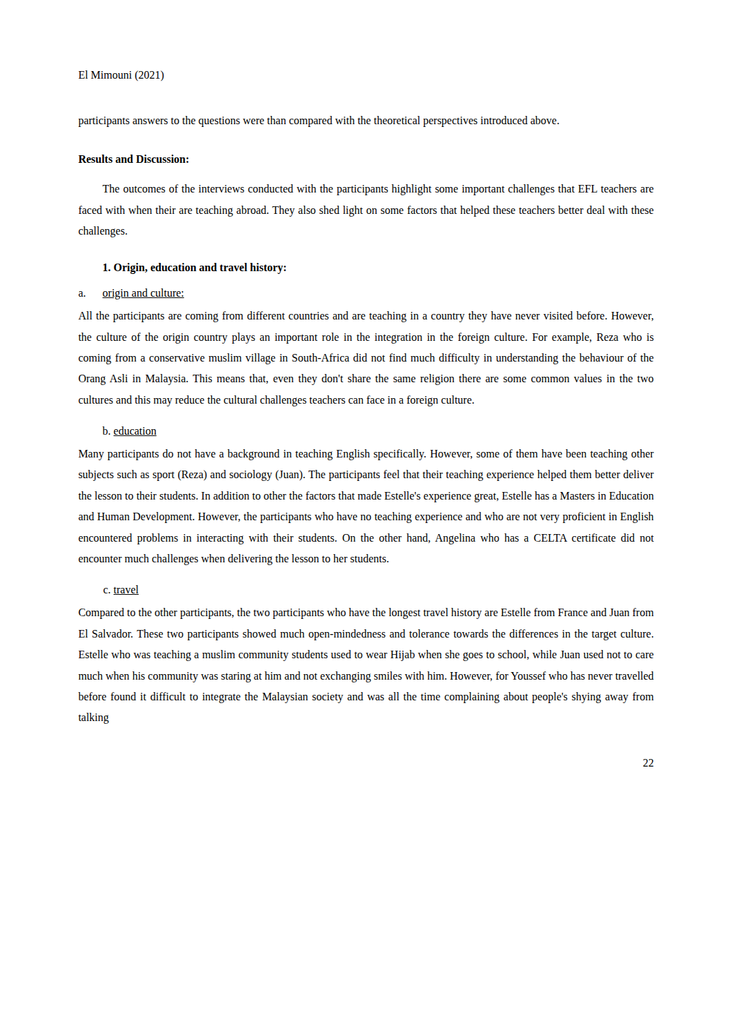El Mimouni (2021)
participants answers to the questions were than compared with the theoretical perspectives introduced above.
Results and Discussion:
The outcomes of the interviews conducted with the participants highlight some important challenges that EFL teachers are faced with when their are teaching abroad. They also shed light on some factors that helped these teachers better deal with these challenges.
Origin, education and travel history:
a. origin and culture:
All the participants are coming from different countries and are teaching in a country they have never visited before. However, the culture of the origin country plays an important role in the integration in the foreign culture. For example, Reza who is coming from a conservative muslim village in South-Africa did not find much difficulty in understanding the behaviour of the Orang Asli in Malaysia. This means that, even they don't share the same religion there are some common values in the two cultures and this may reduce the cultural challenges teachers can face in a foreign culture.
education
Many participants do not have a background in teaching English specifically. However, some of them have been teaching other subjects such as sport (Reza) and sociology (Juan). The participants feel that their teaching experience helped them better deliver the lesson to their students. In addition to other the factors that made Estelle's experience great, Estelle has a Masters in Education and Human Development. However, the participants who have no teaching experience and who are not very proficient in English encountered problems in interacting with their students. On the other hand, Angelina who has a CELTA certificate did not encounter much challenges when delivering the lesson to her students.
travel
Compared to the other participants, the two participants who have the longest travel history are Estelle from France and Juan from El Salvador. These two participants showed much open-mindedness and tolerance towards the differences in the target culture. Estelle who was teaching a muslim community students used to wear Hijab when she goes to school, while Juan used not to care much when his community was staring at him and not exchanging smiles with him. However, for Youssef who has never travelled before found it difficult to integrate the Malaysian society and was all the time complaining about people's shying away from talking
22